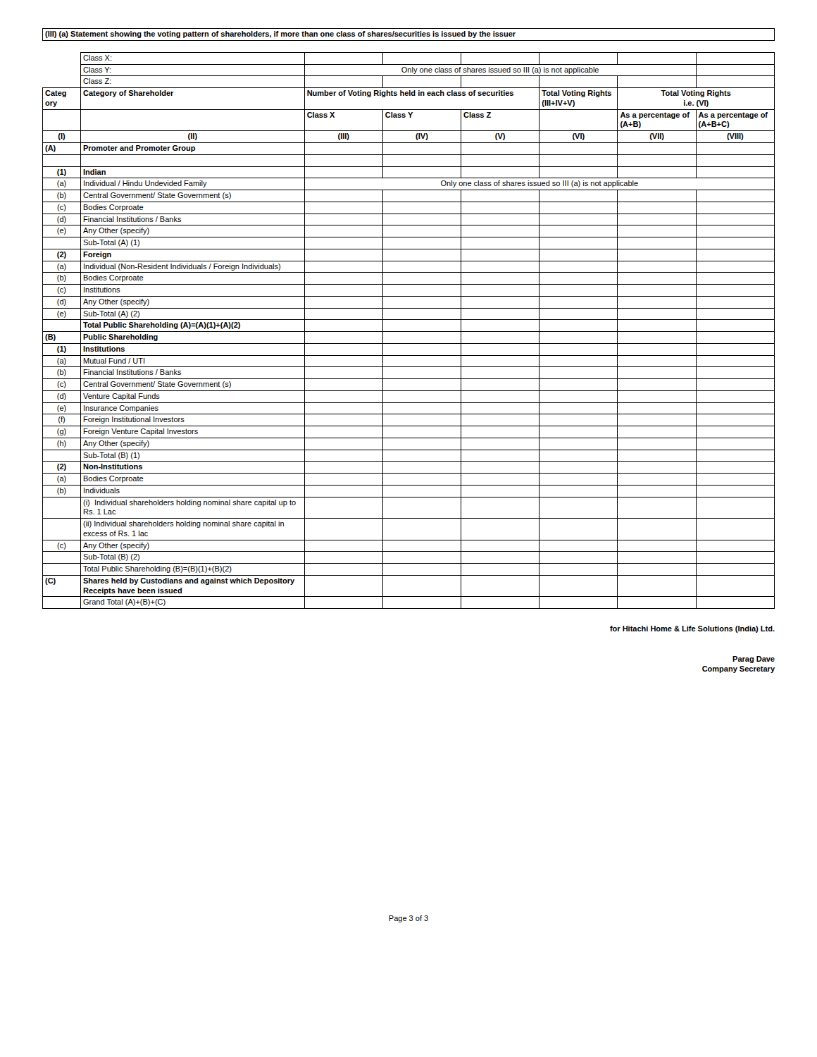| (III) (a) Statement showing the voting pattern of shareholders, if more than one class of shares/securities is issued by the issuer |
| | Class X: | | | | | | |
| | Class Y: | Only one class of shares issued so III (a) is not applicable | |
| | Class Z: | | | | | | |
| Categ ory | Category of Shareholder | Number of Voting Rights held in each class of securities | Total Voting Rights (III+IV+V) | Total Voting Rights i.e. (VI) |
| | | Class X | Class Y | Class Z | | As a percentage of (A+B) | As a percentage of (A+B+C) |
| (I) | (II) | (III) | (IV) | (V) | (VI) | (VII) | (VIII) |
| (A) | Promoter and Promoter Group | | | | | | |
| (1) | Indian | | | | | | |
| (a) | Individual / Hindu Undevided Family | Only one class of shares issued so III (a) is not applicable |
| (b) | Central Government/ State Government (s) | | | | | | |
| (c) | Bodies Corproate | | | | | | |
| (d) | Financial Institutions / Banks | | | | | | |
| (e) | Any Other (specify) | | | | | | |
| | Sub-Total (A) (1) | | | | | | |
| (2) | Foreign | | | | | | |
| (a) | Individual (Non-Resident Individuals / Foreign Individuals) | | | | | | |
| (b) | Bodies Corproate | | | | | | |
| (c) | Institutions | | | | | | |
| (d) | Any Other (specify) | | | | | | |
| (e) | Sub-Total (A) (2) | | | | | | |
| | Total Public Shareholding (A)=(A)(1)+(A)(2) | | | | | | |
| (B) | Public Shareholding | | | | | | |
| (1) | Institutions | | | | | | |
| (a) | Mutual Fund / UTI | | | | | | |
| (b) | Financial Institutions / Banks | | | | | | |
| (c) | Central Government/ State Government (s) | | | | | | |
| (d) | Venture Capital Funds | | | | | | |
| (e) | Insurance Companies | | | | | | |
| (f) | Foreign Institutional Investors | | | | | | |
| (g) | Foreign Venture Capital Investors | | | | | | |
| (h) | Any Other (specify) | | | | | | |
| | Sub-Total (B) (1) | | | | | | |
| (2) | Non-Institutions | | | | | | |
| (a) | Bodies Corproate | | | | | | |
| (b) | Individuals | | | | | | |
| | (i) Individual shareholders holding nominal share capital up to Rs. 1 Lac | | | | | | |
| | (ii) Individual shareholders holding nominal share capital in excess of Rs. 1 lac | | | | | | |
| (c) | Any Other (specify) | | | | | | |
| | Sub-Total (B) (2) | | | | | | |
| | Total Public Shareholding (B)=(B)(1)+(B)(2) | | | | | | |
| (C) | Shares held by Custodians and against which Depository Receipts have been issued | | | | | | |
| | Grand Total (A)+(B)+(C) | | | | | | |
for Hitachi Home & Life Solutions (India) Ltd.
Parag Dave
Company Secretary
Page 3 of 3